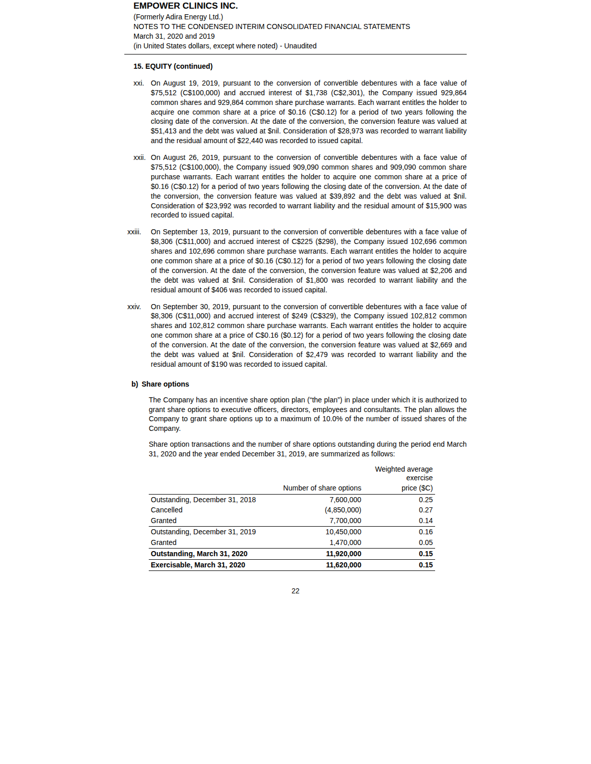EMPOWER CLINICS INC.
(Formerly Adira Energy Ltd.)
NOTES TO THE CONDENSED INTERIM CONSOLIDATED FINANCIAL STATEMENTS
March 31, 2020 and 2019
(in United States dollars, except where noted) - Unaudited
15. EQUITY (continued)
xxi.
On August 19, 2019, pursuant to the conversion of convertible debentures with a face value of $75,512 (C$100,000) and accrued interest of $1,738 (C$2,301), the Company issued 929,864 common shares and 929,864 common share purchase warrants. Each warrant entitles the holder to acquire one common share at a price of $0.16 (C$0.12) for a period of two years following the closing date of the conversion. At the date of the conversion, the conversion feature was valued at $51,413 and the debt was valued at $nil. Consideration of $28,973 was recorded to warrant liability and the residual amount of $22,440 was recorded to issued capital.
xxii.
On August 26, 2019, pursuant to the conversion of convertible debentures with a face value of $75,512 (C$100,000), the Company issued 909,090 common shares and 909,090 common share purchase warrants. Each warrant entitles the holder to acquire one common share at a price of $0.16 (C$0.12) for a period of two years following the closing date of the conversion. At the date of the conversion, the conversion feature was valued at $39,892 and the debt was valued at $nil. Consideration of $23,992 was recorded to warrant liability and the residual amount of $15,900 was recorded to issued capital.
xxiii.
On September 13, 2019, pursuant to the conversion of convertible debentures with a face value of $8,306 (C$11,000) and accrued interest of C$225 ($298), the Company issued 102,696 common shares and 102,696 common share purchase warrants. Each warrant entitles the holder to acquire one common share at a price of $0.16 (C$0.12) for a period of two years following the closing date of the conversion. At the date of the conversion, the conversion feature was valued at $2,206 and the debt was valued at $nil. Consideration of $1,800 was recorded to warrant liability and the residual amount of $406 was recorded to issued capital.
xxiv.
On September 30, 2019, pursuant to the conversion of convertible debentures with a face value of $8,306 (C$11,000) and accrued interest of $249 (C$329), the Company issued 102,812 common shares and 102,812 common share purchase warrants. Each warrant entitles the holder to acquire one common share at a price of C$0.16 ($0.12) for a period of two years following the closing date of the conversion. At the date of the conversion, the conversion feature was valued at $2,669 and the debt was valued at $nil. Consideration of $2,479 was recorded to warrant liability and the residual amount of $190 was recorded to issued capital.
b) Share options
The Company has an incentive share option plan (“the plan”) in place under which it is authorized to grant share options to executive officers, directors, employees and consultants. The plan allows the Company to grant share options up to a maximum of 10.0% of the number of issued shares of the Company.
Share option transactions and the number of share options outstanding during the period end March 31, 2020 and the year ended December 31, 2019, are summarized as follows:
| | | Weighted average exercise |
| --- | --- | --- |
| | Number of share options | price ($C) |
| Outstanding, December 31, 2018 | 7,600,000 | 0.25 |
| Cancelled | (4,850,000) | 0.27 |
| Granted | 7,700,000 | 0.14 |
| Outstanding, December 31, 2019 | 10,450,000 | 0.16 |
| Granted | 1,470,000 | 0.05 |
| Outstanding, March 31, 2020 | 11,920,000 | 0.15 |
| Exercisable, March 31, 2020 | 11,620,000 | 0.15 |
22